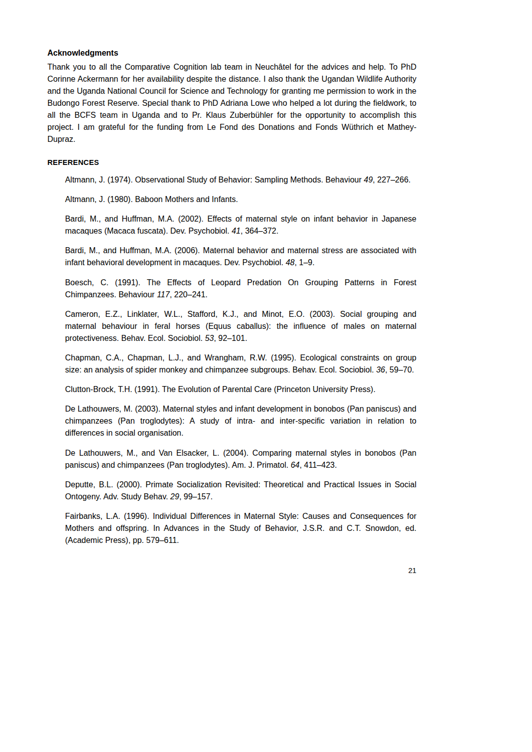Acknowledgments
Thank you to all the Comparative Cognition lab team in Neuchâtel for the advices and help. To PhD Corinne Ackermann for her availability despite the distance. I also thank the Ugandan Wildlife Authority and the Uganda National Council for Science and Technology for granting me permission to work in the Budongo Forest Reserve. Special thank to PhD Adriana Lowe who helped a lot during the fieldwork, to all the BCFS team in Uganda and to Pr. Klaus Zuberbühler for the opportunity to accomplish this project. I am grateful for the funding from Le Fond des Donations and Fonds Wüthrich et Mathey-Dupraz.
REFERENCES
Altmann, J. (1974). Observational Study of Behavior: Sampling Methods. Behaviour 49, 227–266.
Altmann, J. (1980). Baboon Mothers and Infants.
Bardi, M., and Huffman, M.A. (2002). Effects of maternal style on infant behavior in Japanese macaques (Macaca fuscata). Dev. Psychobiol. 41, 364–372.
Bardi, M., and Huffman, M.A. (2006). Maternal behavior and maternal stress are associated with infant behavioral development in macaques. Dev. Psychobiol. 48, 1–9.
Boesch, C. (1991). The Effects of Leopard Predation On Grouping Patterns in Forest Chimpanzees. Behaviour 117, 220–241.
Cameron, E.Z., Linklater, W.L., Stafford, K.J., and Minot, E.O. (2003). Social grouping and maternal behaviour in feral horses (Equus caballus): the influence of males on maternal protectiveness. Behav. Ecol. Sociobiol. 53, 92–101.
Chapman, C.A., Chapman, L.J., and Wrangham, R.W. (1995). Ecological constraints on group size: an analysis of spider monkey and chimpanzee subgroups. Behav. Ecol. Sociobiol. 36, 59–70.
Clutton-Brock, T.H. (1991). The Evolution of Parental Care (Princeton University Press).
De Lathouwers, M. (2003). Maternal styles and infant development in bonobos (Pan paniscus) and chimpanzees (Pan troglodytes): A study of intra- and inter-specific variation in relation to differences in social organisation.
De Lathouwers, M., and Van Elsacker, L. (2004). Comparing maternal styles in bonobos (Pan paniscus) and chimpanzees (Pan troglodytes). Am. J. Primatol. 64, 411–423.
Deputte, B.L. (2000). Primate Socialization Revisited: Theoretical and Practical Issues in Social Ontogeny. Adv. Study Behav. 29, 99–157.
Fairbanks, L.A. (1996). Individual Differences in Maternal Style: Causes and Consequences for Mothers and offspring. In Advances in the Study of Behavior, J.S.R. and C.T. Snowdon, ed. (Academic Press), pp. 579–611.
21